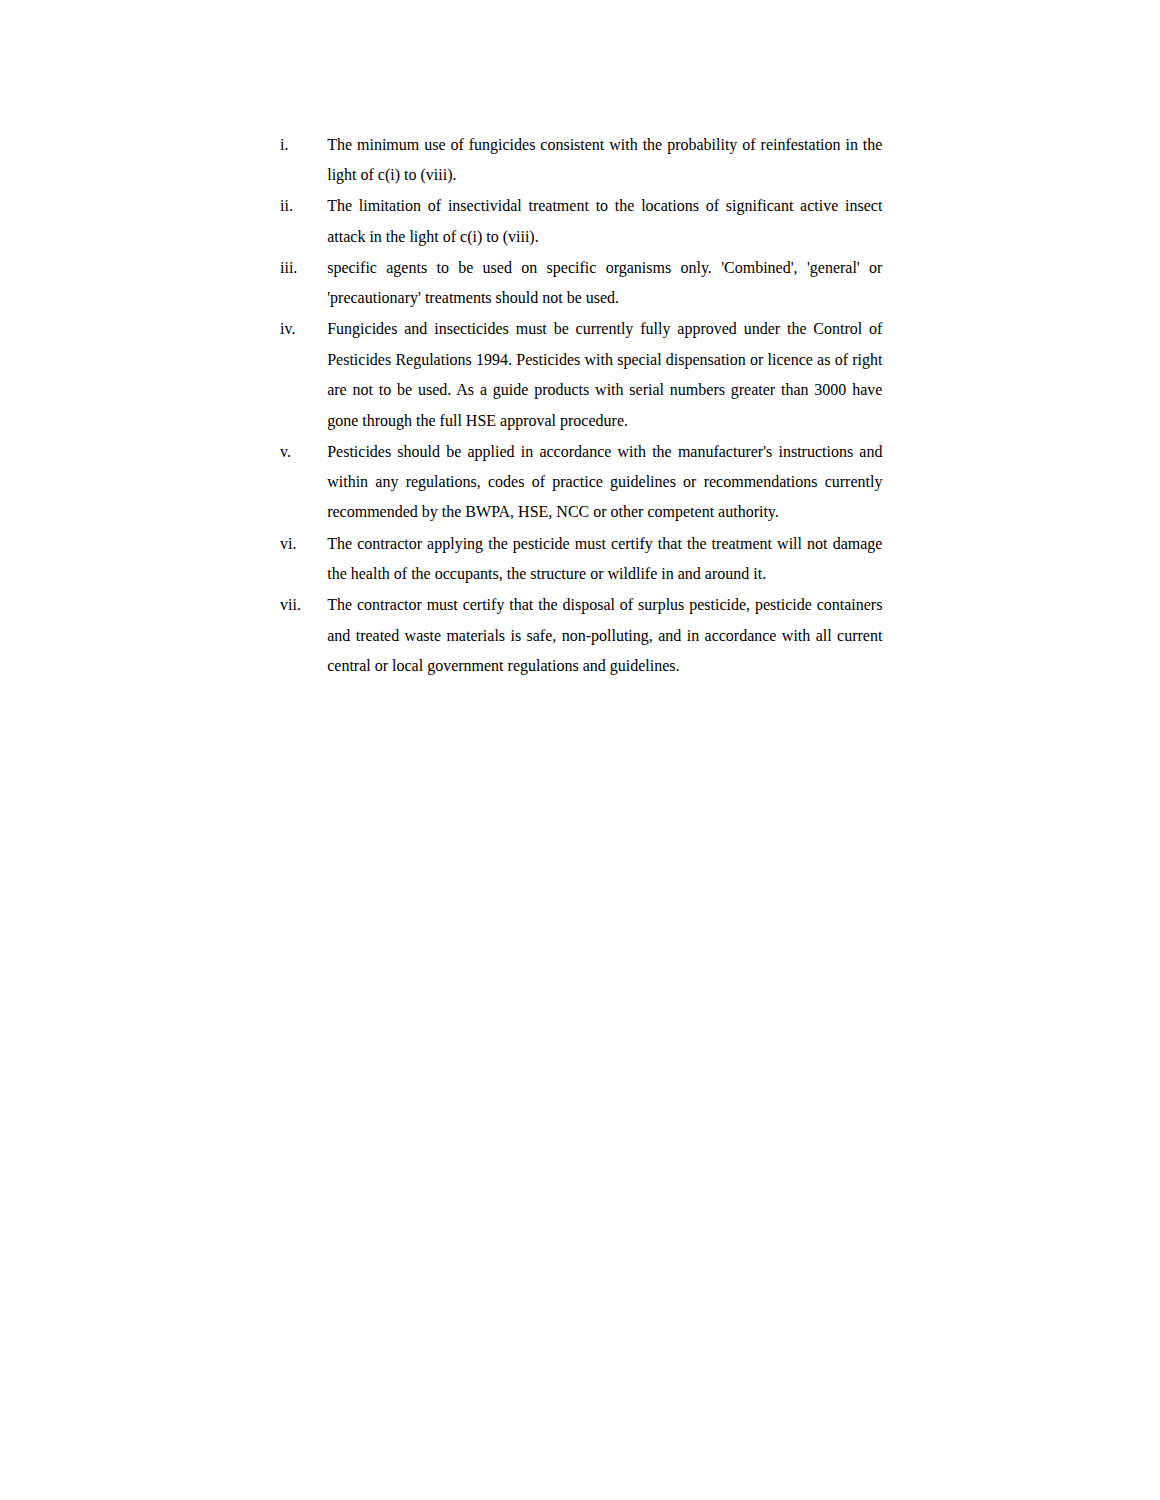i. The minimum use of fungicides consistent with the probability of reinfestation in the light of c(i) to (viii).
ii. The limitation of insectividal treatment to the locations of significant active insect attack in the light of c(i) to (viii).
iii. specific agents to be used on specific organisms only. 'Combined', 'general' or 'precautionary' treatments should not be used.
iv. Fungicides and insecticides must be currently fully approved under the Control of Pesticides Regulations 1994. Pesticides with special dispensation or licence as of right are not to be used. As a guide products with serial numbers greater than 3000 have gone through the full HSE approval procedure.
v. Pesticides should be applied in accordance with the manufacturer's instructions and within any regulations, codes of practice guidelines or recommendations currently recommended by the BWPA, HSE, NCC or other competent authority.
vi. The contractor applying the pesticide must certify that the treatment will not damage the health of the occupants, the structure or wildlife in and around it.
vii. The contractor must certify that the disposal of surplus pesticide, pesticide containers and treated waste materials is safe, non-polluting, and in accordance with all current central or local government regulations and guidelines.